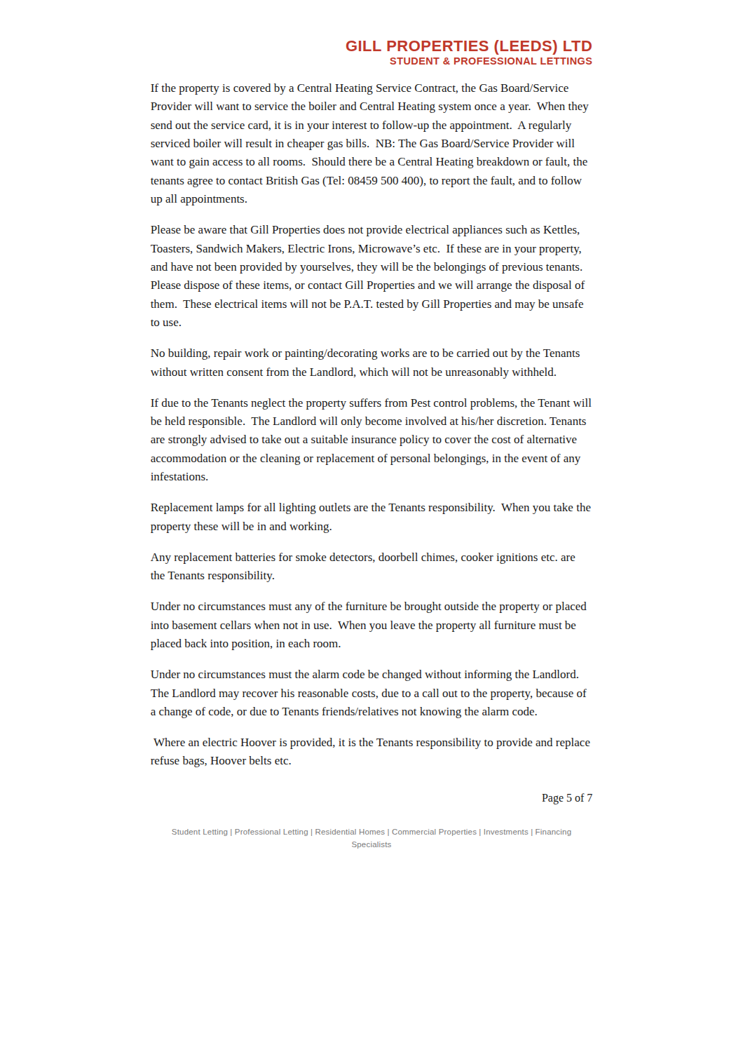Gill Properties (Leeds) Ltd
Student & Professional Lettings
If the property is covered by a Central Heating Service Contract, the Gas Board/Service Provider will want to service the boiler and Central Heating system once a year. When they send out the service card, it is in your interest to follow-up the appointment. A regularly serviced boiler will result in cheaper gas bills. NB: The Gas Board/Service Provider will want to gain access to all rooms. Should there be a Central Heating breakdown or fault, the tenants agree to contact British Gas (Tel: 08459 500 400), to report the fault, and to follow up all appointments.
Please be aware that Gill Properties does not provide electrical appliances such as Kettles, Toasters, Sandwich Makers, Electric Irons, Microwave’s etc. If these are in your property, and have not been provided by yourselves, they will be the belongings of previous tenants. Please dispose of these items, or contact Gill Properties and we will arrange the disposal of them. These electrical items will not be P.A.T. tested by Gill Properties and may be unsafe to use.
No building, repair work or painting/decorating works are to be carried out by the Tenants without written consent from the Landlord, which will not be unreasonably withheld.
If due to the Tenants neglect the property suffers from Pest control problems, the Tenant will be held responsible. The Landlord will only become involved at his/her discretion. Tenants are strongly advised to take out a suitable insurance policy to cover the cost of alternative accommodation or the cleaning or replacement of personal belongings, in the event of any infestations.
Replacement lamps for all lighting outlets are the Tenants responsibility. When you take the property these will be in and working.
Any replacement batteries for smoke detectors, doorbell chimes, cooker ignitions etc. are the Tenants responsibility.
Under no circumstances must any of the furniture be brought outside the property or placed into basement cellars when not in use. When you leave the property all furniture must be placed back into position, in each room.
Under no circumstances must the alarm code be changed without informing the Landlord. The Landlord may recover his reasonable costs, due to a call out to the property, because of a change of code, or due to Tenants friends/relatives not knowing the alarm code.
Where an electric Hoover is provided, it is the Tenants responsibility to provide and replace refuse bags, Hoover belts etc.
Page 5 of 7
Student Letting|Professional Letting|Residential Homes|Commercial Properties|Investments|Financing Specialists